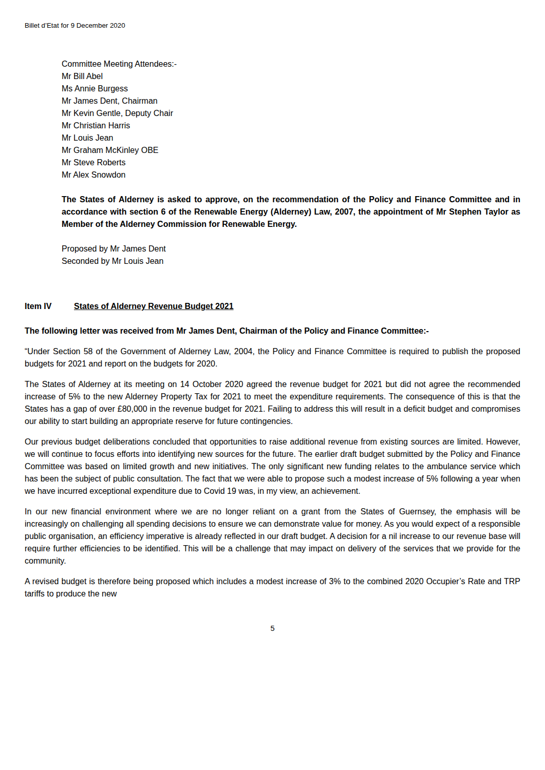Billet d’Etat for 9 December 2020
Committee Meeting Attendees:-
Mr Bill Abel
Ms Annie Burgess
Mr James Dent, Chairman
Mr Kevin Gentle, Deputy Chair
Mr Christian Harris
Mr Louis Jean
Mr Graham McKinley OBE
Mr Steve Roberts
Mr Alex Snowdon
The States of Alderney is asked to approve, on the recommendation of the Policy and Finance Committee and in accordance with section 6 of the Renewable Energy (Alderney) Law, 2007, the appointment of Mr Stephen Taylor as Member of the Alderney Commission for Renewable Energy.
Proposed by Mr James Dent
Seconded by Mr Louis Jean
Item IVStates of Alderney Revenue Budget 2021
The following letter was received from Mr James Dent, Chairman of the Policy and Finance Committee:-
“Under Section 58 of the Government of Alderney Law, 2004, the Policy and Finance Committee is required to publish the proposed budgets for 2021 and report on the budgets for 2020.
The States of Alderney at its meeting on 14 October 2020 agreed the revenue budget for 2021 but did not agree the recommended increase of 5% to the new Alderney Property Tax for 2021 to meet the expenditure requirements. The consequence of this is that the States has a gap of over £80,000 in the revenue budget for 2021. Failing to address this will result in a deficit budget and compromises our ability to start building an appropriate reserve for future contingencies.
Our previous budget deliberations concluded that opportunities to raise additional revenue from existing sources are limited. However, we will continue to focus efforts into identifying new sources for the future. The earlier draft budget submitted by the Policy and Finance Committee was based on limited growth and new initiatives. The only significant new funding relates to the ambulance service which has been the subject of public consultation. The fact that we were able to propose such a modest increase of 5% following a year when we have incurred exceptional expenditure due to Covid 19 was, in my view, an achievement.
In our new financial environment where we are no longer reliant on a grant from the States of Guernsey, the emphasis will be increasingly on challenging all spending decisions to ensure we can demonstrate value for money. As you would expect of a responsible public organisation, an efficiency imperative is already reflected in our draft budget. A decision for a nil increase to our revenue base will require further efficiencies to be identified. This will be a challenge that may impact on delivery of the services that we provide for the community.
A revised budget is therefore being proposed which includes a modest increase of 3% to the combined 2020 Occupier’s Rate and TRP tariffs to produce the new
5